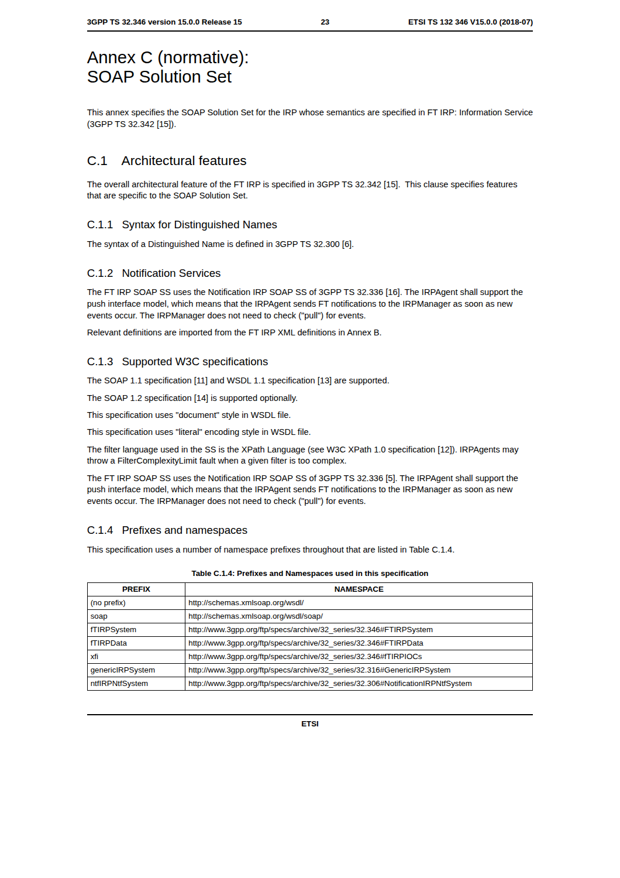3GPP TS 32.346 version 15.0.0 Release 15
23
ETSI TS 132 346 V15.0.0 (2018-07)
Annex C (normative):
SOAP Solution Set
This annex specifies the SOAP Solution Set for the IRP whose semantics are specified in FT IRP: Information Service (3GPP TS 32.342 [15]).
C.1 Architectural features
The overall architectural feature of the FT IRP is specified in 3GPP TS 32.342 [15]. This clause specifies features that are specific to the SOAP Solution Set.
C.1.1 Syntax for Distinguished Names
The syntax of a Distinguished Name is defined in 3GPP TS 32.300 [6].
C.1.2 Notification Services
The FT IRP SOAP SS uses the Notification IRP SOAP SS of 3GPP TS 32.336 [16]. The IRPAgent shall support the push interface model, which means that the IRPAgent sends FT notifications to the IRPManager as soon as new events occur. The IRPManager does not need to check ("pull") for events.
Relevant definitions are imported from the FT IRP XML definitions in Annex B.
C.1.3 Supported W3C specifications
The SOAP 1.1 specification [11] and WSDL 1.1 specification [13] are supported.
The SOAP 1.2 specification [14] is supported optionally.
This specification uses "document" style in WSDL file.
This specification uses "literal" encoding style in WSDL file.
The filter language used in the SS is the XPath Language (see W3C XPath 1.0 specification [12]). IRPAgents may throw a FilterComplexityLimit fault when a given filter is too complex.
The FT IRP SOAP SS uses the Notification IRP SOAP SS of 3GPP TS 32.336 [5]. The IRPAgent shall support the push interface model, which means that the IRPAgent sends FT notifications to the IRPManager as soon as new events occur. The IRPManager does not need to check ("pull") for events.
C.1.4 Prefixes and namespaces
This specification uses a number of namespace prefixes throughout that are listed in Table C.1.4.
Table C.1.4: Prefixes and Namespaces used in this specification
| PREFIX | NAMESPACE |
| --- | --- |
| (no prefix) | http://schemas.xmlsoap.org/wsdl/ |
| soap | http://schemas.xmlsoap.org/wsdl/soap/ |
| fTIRPSystem | http://www.3gpp.org/ftp/specs/archive/32_series/32.346#FTIRPSystem |
| fTIRPData | http://www.3gpp.org/ftp/specs/archive/32_series/32.346#FTIRPData |
| xfi | http://www.3gpp.org/ftp/specs/archive/32_series/32.346#fTIRPIOCs |
| genericIRPSystem | http://www.3gpp.org/ftp/specs/archive/32_series/32.316#GenericIRPSystem |
| ntfIRPNtfSystem | http://www.3gpp.org/ftp/specs/archive/32_series/32.306#NotificationIRPNtfSystem |
ETSI